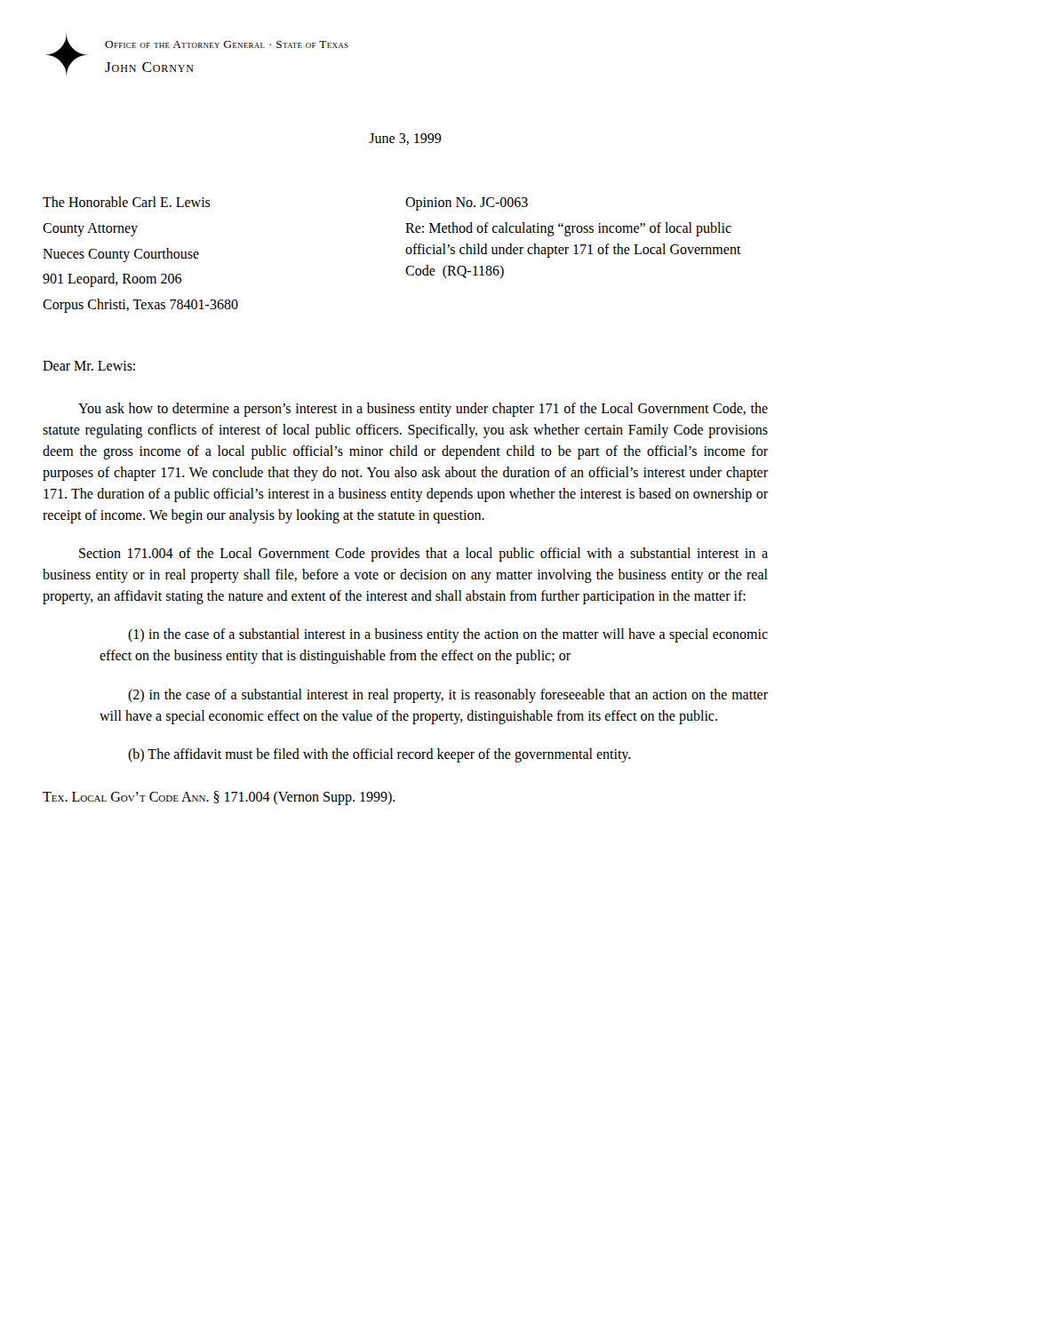✦
Office of the Attorney General · State of Texas
John Cornyn
June 3, 1999
The Honorable Carl E. Lewis
County Attorney
Nueces County Courthouse
901 Leopard, Room 206
Corpus Christi, Texas 78401-3680
Opinion No. JC-0063
Re: Method of calculating “gross income” of local public official’s child under chapter 171 of the Local Government Code (RQ-1186)
Dear Mr. Lewis:
You ask how to determine a person’s interest in a business entity under chapter 171 of the Local Government Code, the statute regulating conflicts of interest of local public officers. Specifically, you ask whether certain Family Code provisions deem the gross income of a local public official’s minor child or dependent child to be part of the official’s income for purposes of chapter 171. We conclude that they do not. You also ask about the duration of an official’s interest under chapter 171. The duration of a public official’s interest in a business entity depends upon whether the interest is based on ownership or receipt of income. We begin our analysis by looking at the statute in question.
Section 171.004 of the Local Government Code provides that a local public official with a substantial interest in a business entity or in real property shall file, before a vote or decision on any matter involving the business entity or the real property, an affidavit stating the nature and extent of the interest and shall abstain from further participation in the matter if:
(1) in the case of a substantial interest in a business entity the action on the matter will have a special economic effect on the business entity that is distinguishable from the effect on the public; or
(2) in the case of a substantial interest in real property, it is reasonably foreseeable that an action on the matter will have a special economic effect on the value of the property, distinguishable from its effect on the public.
(b) The affidavit must be filed with the official record keeper of the governmental entity.
Tex. Local Gov’t Code Ann. § 171.004 (Vernon Supp. 1999).